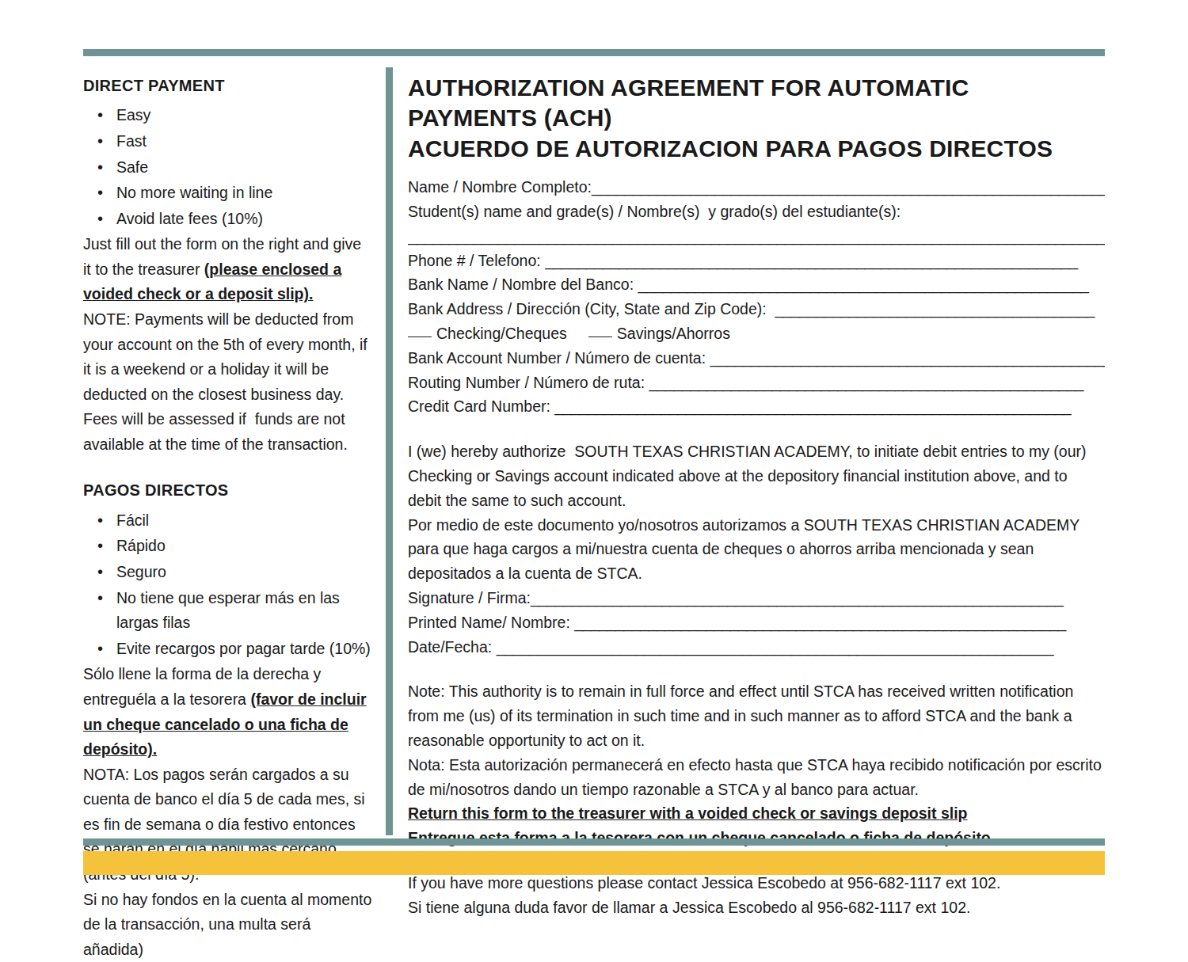Direct Payment
Easy
Fast
Safe
No more waiting in line
Avoid late fees (10%)
Just fill out the form on the right and give it to the treasurer (please enclosed a voided check or a deposit slip).
NOTE: Payments will be deducted from your account on the 5th of every month, if it is a weekend or a holiday it will be deducted on the closest business day.
Fees will be assessed if funds are not available at the time of the transaction.
Pagos Directos
Fácil
Rápido
Seguro
No tiene que esperar más en las largas filas
Evite recargos por pagar tarde (10%)
Sólo llene la forma de la derecha y entreguéla a la tesorera (favor de incluir un cheque cancelado o una ficha de depósito).
NOTA: Los pagos serán cargados a su cuenta de banco el día 5 de cada mes, si es fin de semana o día festivo entonces se harán en el día hábil más cercano (antes del día 5).
Si no hay fondos en la cuenta al momento de la transacción, una multa será añadida)
Authorization Agreement for Automatic Payments (ACH)
Acuerdo de Autorizacion para Pagos Directos
Name / Nombre Completo:_______________________________________________________________
Student(s) name and grade(s) / Nombre(s) y grado(s) del estudiante(s):
_________________________________________________________________________________________
Phone # / Telefono: _________________________________________________________________
Bank Name / Nombre del Banco: _______________________________________________________
Bank Address / Dirección (City, State and Zip Code): _______________________________________
Checking/Cheques Savings/Ahorros
Bank Account Number / Número de cuenta: _________________________________________________
Routing Number / Número de ruta: _____________________________________________________
Credit Card Number: _______________________________________________________________
I (we) hereby authorize SOUTH TEXAS CHRISTIAN ACADEMY, to initiate debit entries to my (our) Checking or Savings account indicated above at the depository financial institution above, and to debit the same to such account.
Por medio de este documento yo/nosotros autorizamos a SOUTH TEXAS CHRISTIAN ACADEMY para que haga cargos a mi/nuestra cuenta de cheques o ahorros arriba mencionada y sean depositados a la cuenta de STCA.
Signature / Firma:_________________________________________________________________
Printed Name/ Nombre: ____________________________________________________________
Date/Fecha: ____________________________________________________________________
Note: This authority is to remain in full force and effect until STCA has received written notification from me (us) of its termination in such time and in such manner as to afford STCA and the bank a reasonable opportunity to act on it.
Nota: Esta autorización permanecerá en efecto hasta que STCA haya recibido notificación por escrito de mi/nosotros dando un tiempo razonable a STCA y al banco para actuar.
Return this form to the treasurer with a voided check or savings deposit slip
Entregue esta forma a la tesorera con un cheque cancelado o ficha de depósito.
If you have more questions please contact Jessica Escobedo at 956-682-1117 ext 102.
Si tiene alguna duda favor de llamar a Jessica Escobedo al 956-682-1117 ext 102.